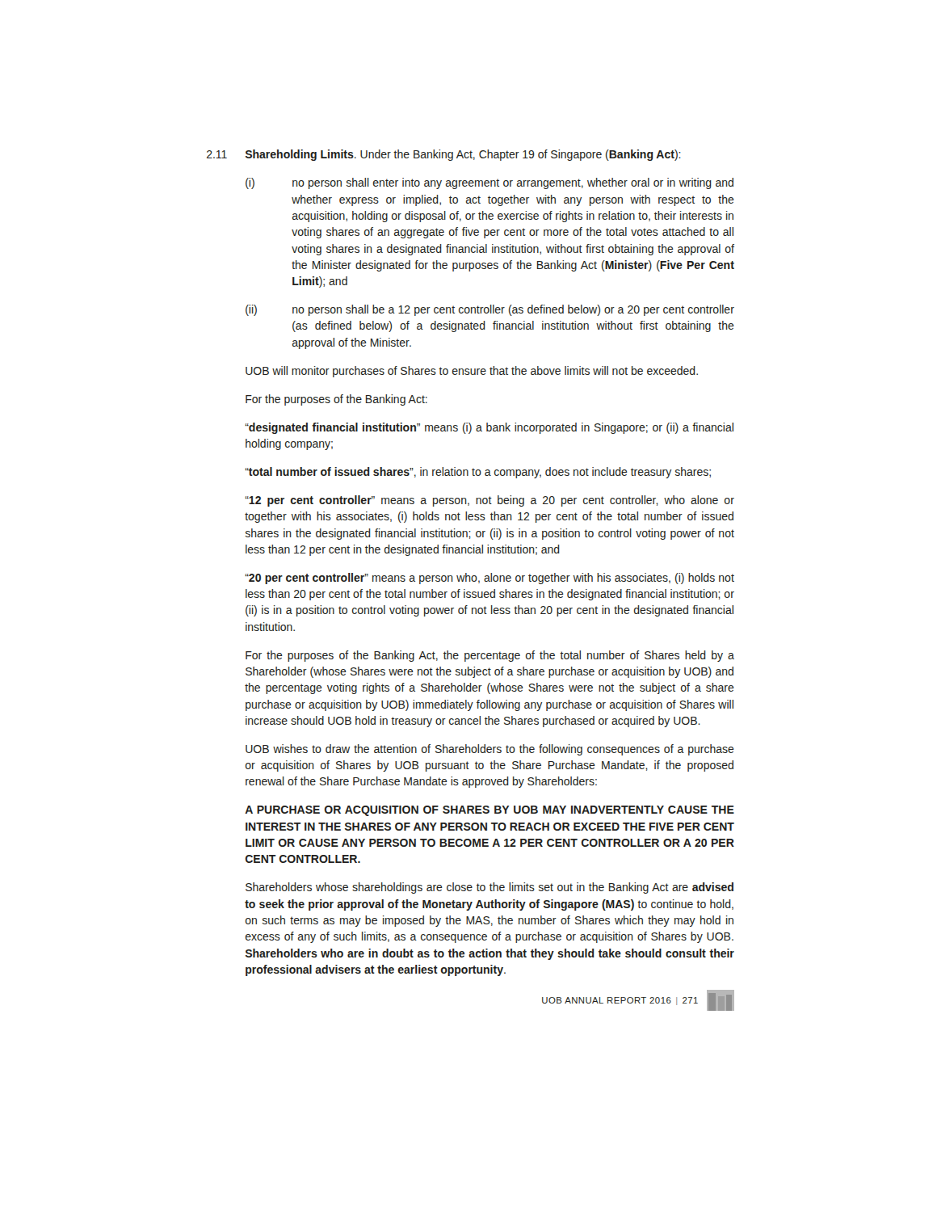2.11
Shareholding Limits. Under the Banking Act, Chapter 19 of Singapore (Banking Act):
(i)
no person shall enter into any agreement or arrangement, whether oral or in writing and whether express or implied, to act together with any person with respect to the acquisition, holding or disposal of, or the exercise of rights in relation to, their interests in voting shares of an aggregate of five per cent or more of the total votes attached to all voting shares in a designated financial institution, without first obtaining the approval of the Minister designated for the purposes of the Banking Act (Minister) (Five Per Cent Limit); and
(ii)
no person shall be a 12 per cent controller (as defined below) or a 20 per cent controller (as defined below) of a designated financial institution without first obtaining the approval of the Minister.
UOB will monitor purchases of Shares to ensure that the above limits will not be exceeded.
For the purposes of the Banking Act:
“designated financial institution” means (i) a bank incorporated in Singapore; or (ii) a financial holding company;
“total number of issued shares”, in relation to a company, does not include treasury shares;
“12 per cent controller” means a person, not being a 20 per cent controller, who alone or together with his associates, (i) holds not less than 12 per cent of the total number of issued shares in the designated financial institution; or (ii) is in a position to control voting power of not less than 12 per cent in the designated financial institution; and
“20 per cent controller” means a person who, alone or together with his associates, (i) holds not less than 20 per cent of the total number of issued shares in the designated financial institution; or (ii) is in a position to control voting power of not less than 20 per cent in the designated financial institution.
For the purposes of the Banking Act, the percentage of the total number of Shares held by a Shareholder (whose Shares were not the subject of a share purchase or acquisition by UOB) and the percentage voting rights of a Shareholder (whose Shares were not the subject of a share purchase or acquisition by UOB) immediately following any purchase or acquisition of Shares will increase should UOB hold in treasury or cancel the Shares purchased or acquired by UOB.
UOB wishes to draw the attention of Shareholders to the following consequences of a purchase or acquisition of Shares by UOB pursuant to the Share Purchase Mandate, if the proposed renewal of the Share Purchase Mandate is approved by Shareholders:
A purchase or acquisition of Shares by UOB may inadvertently cause the interest in the Shares of any person to reach or exceed the Five Per Cent Limit or cause any person to become a 12 per cent controller or a 20 per cent controller.
Shareholders whose shareholdings are close to the limits set out in the Banking Act are advised to seek the prior approval of the Monetary Authority of Singapore (MAS) to continue to hold, on such terms as may be imposed by the MAS, the number of Shares which they may hold in excess of any of such limits, as a consequence of a purchase or acquisition of Shares by UOB. Shareholders who are in doubt as to the action that they should take should consult their professional advisers at the earliest opportunity.
UOB ANNUAL REPORT 2016|271